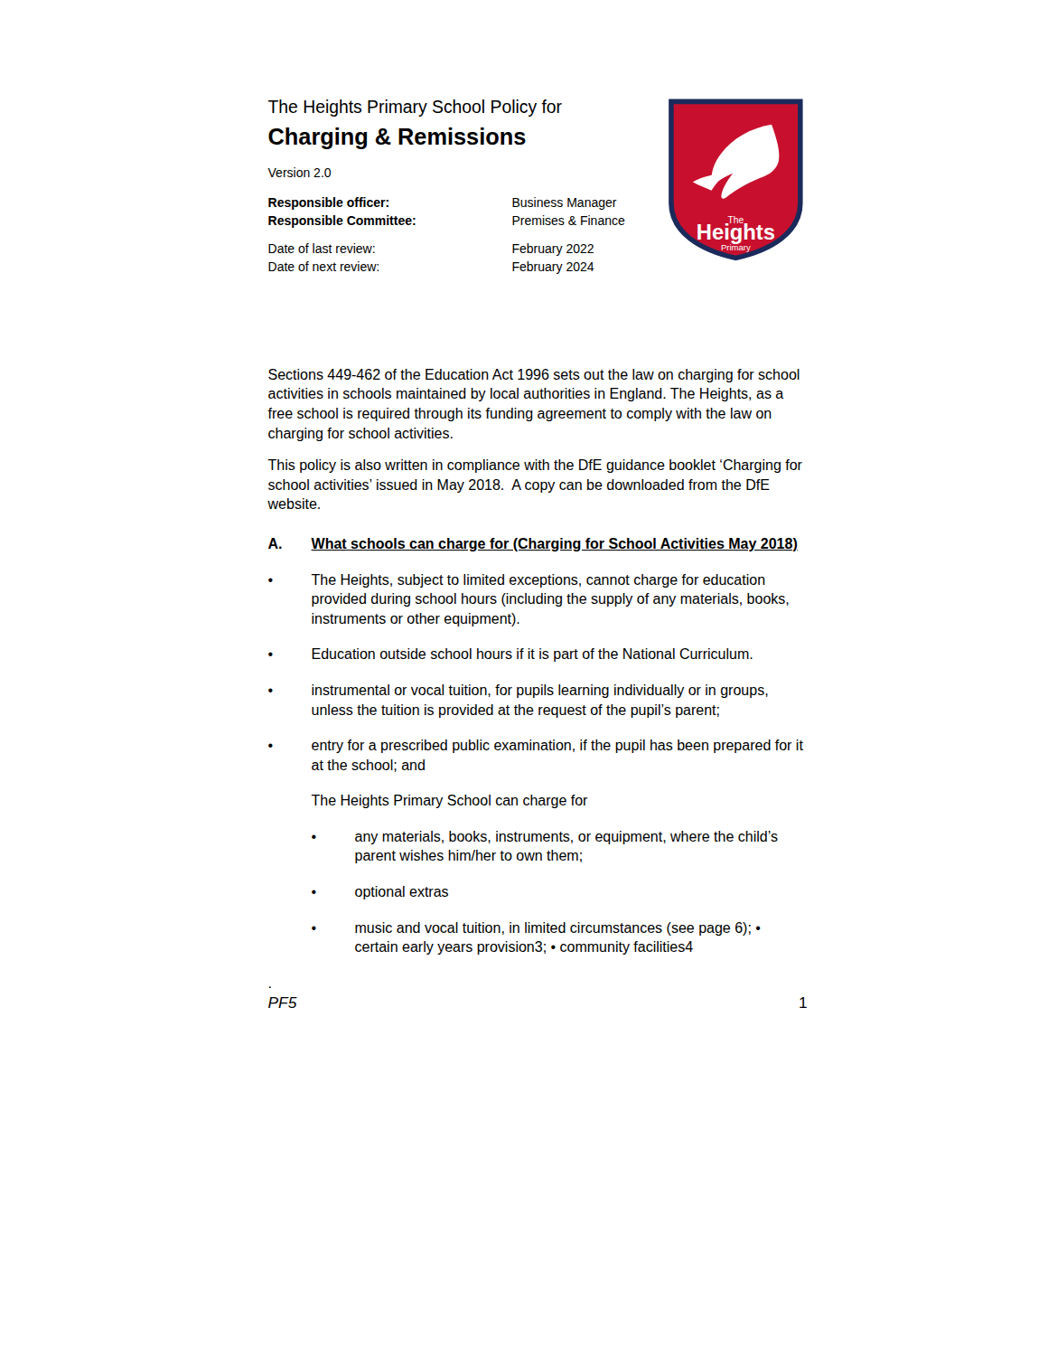The Heights Primary School Policy for
Charging & Remissions
Version 2.0
| Responsible officer: | Business Manager |
| Responsible Committee: | Premises & Finance |
| Date of last review: | February 2022 |
| Date of next review: | February 2024 |
The Heights Primary
Sections 449-462 of the Education Act 1996 sets out the law on charging for school activities in schools maintained by local authorities in England. The Heights, as a free school is required through its funding agreement to comply with the law on charging for school activities.
This policy is also written in compliance with the DfE guidance booklet ‘Charging for school activities’ issued in May 2018. A copy can be downloaded from the DfE website.
A. What schools can charge for (Charging for School Activities May 2018)
The Heights, subject to limited exceptions, cannot charge for education provided during school hours (including the supply of any materials, books, instruments or other equipment).
Education outside school hours if it is part of the National Curriculum.
instrumental or vocal tuition, for pupils learning individually or in groups, unless the tuition is provided at the request of the pupil’s parent;
entry for a prescribed public examination, if the pupil has been prepared for it at the school; and
The Heights Primary School can charge for
any materials, books, instruments, or equipment, where the child’s parent wishes him/her to own them;
optional extras
music and vocal tuition, in limited circumstances (see page 6); • certain early years provision3; • community facilities4
.
PF5 1